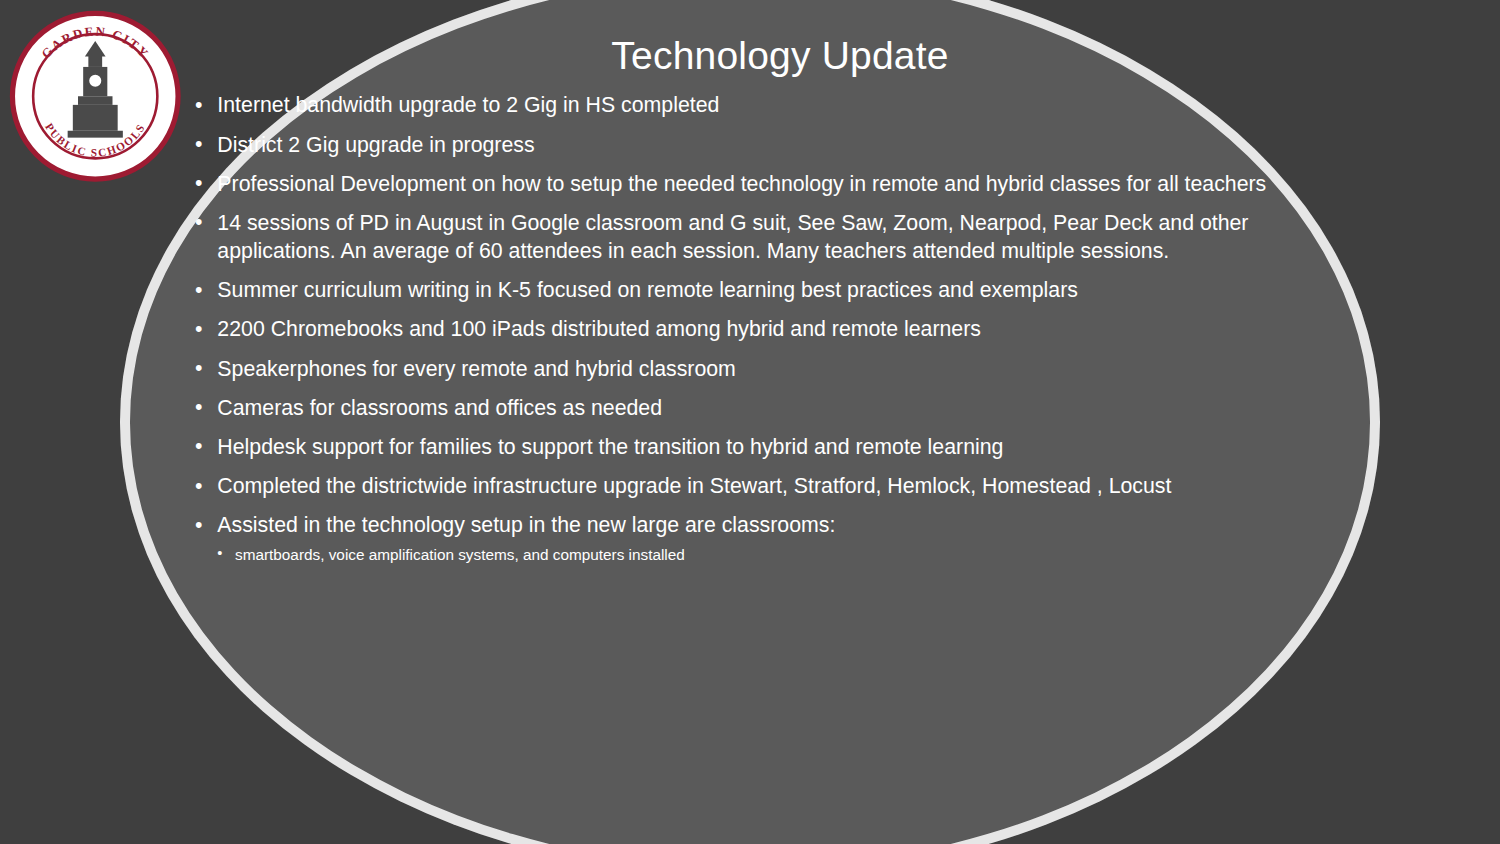GARDEN CITY PUBLIC SCHOOLS
Technology Update
Internet bandwidth upgrade to 2 Gig in HS completed
District 2 Gig upgrade in progress
Professional Development on how to setup the needed technology in remote and hybrid classes for all teachers
14 sessions of PD in August in Google classroom and G suit, See Saw, Zoom, Nearpod, Pear Deck and other applications. An average of 60 attendees in each session. Many teachers attended multiple sessions.
Summer curriculum writing in K-5 focused on remote learning best practices and exemplars
2200 Chromebooks and 100 iPads distributed among hybrid and remote learners
Speakerphones for every remote and hybrid classroom
Cameras for classrooms and offices as needed
Helpdesk support for families to support the transition to hybrid and remote learning
Completed the districtwide infrastructure upgrade in Stewart, Stratford, Hemlock, Homestead , Locust
Assisted in the technology setup in the new large are classrooms:
smartboards, voice amplification systems, and computers installed